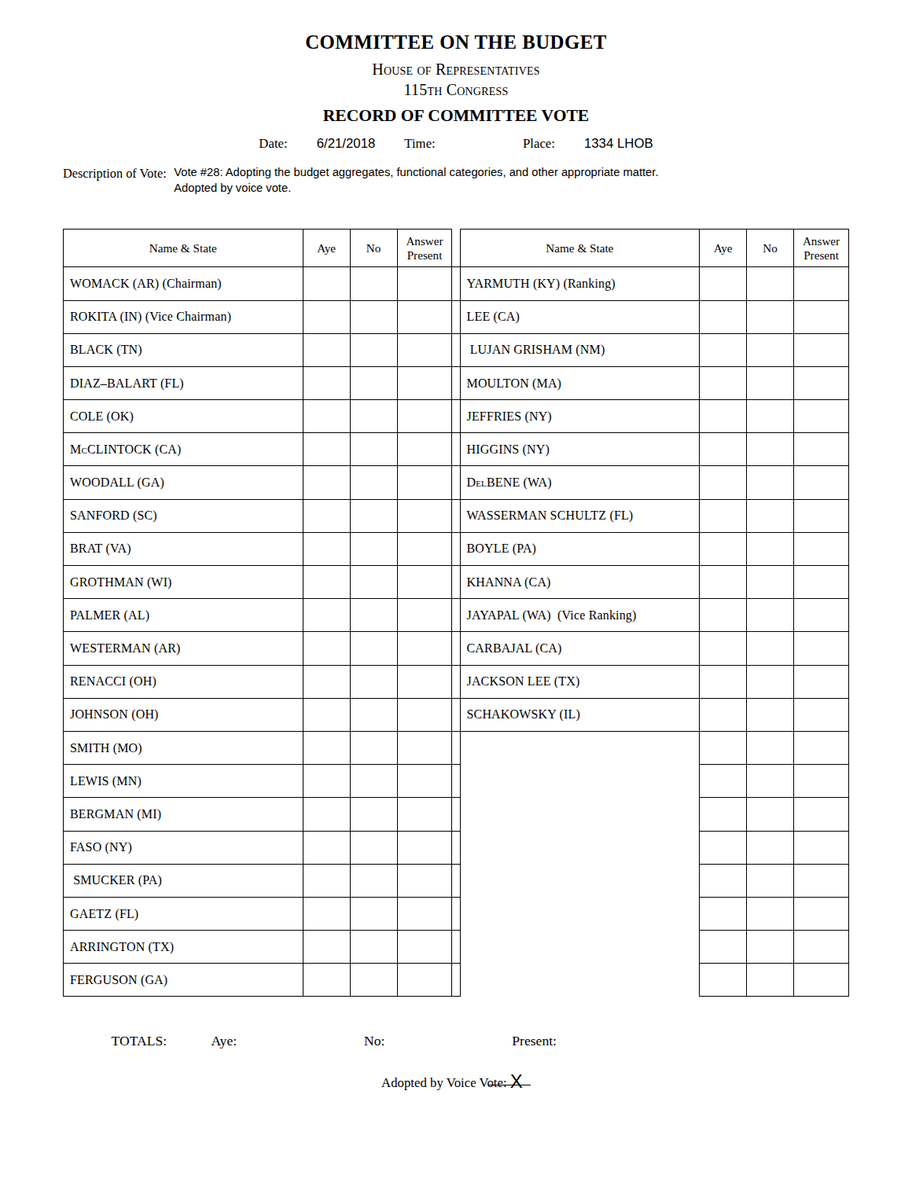COMMITTEE ON THE BUDGET
House of Representatives
115th Congress
RECORD OF COMMITTEE VOTE
Date: 6/21/2018 Time: Place: 1334 LHOB
Description of Vote:
Vote #28: Adopting the budget aggregates, functional categories, and other appropriate matter.
Adopted by voice vote.
| Name & State | Aye | No | Answer Present | | Name & State | Aye | No | Answer Present |
| --- | --- | --- | --- | --- | --- | --- | --- | --- |
| WOMACK (AR) (Chairman) | | | | | YARMUTH (KY) (Ranking) | | | |
| ROKITA (IN) (Vice Chairman) | | | | | LEE (CA) | | | |
| BLACK (TN) | | | | | LUJAN GRISHAM (NM) | | | |
| DIAZ–BALART (FL) | | | | | MOULTON (MA) | | | |
| COLE (OK) | | | | | JEFFRIES (NY) | | | |
| M c CLINTOCK (CA) | | | | | HIGGINS (NY) | | | |
| WOODALL (GA) | | | | | D el BENE (WA) | | | |
| SANFORD (SC) | | | | | WASSERMAN SCHULTZ (FL) | | | |
| BRAT (VA) | | | | | BOYLE (PA) | | | |
| GROTHMAN (WI) | | | | | KHANNA (CA) | | | |
| PALMER (AL) | | | | | JAYAPAL (WA) (Vice Ranking) | | | |
| WESTERMAN (AR) | | | | | CARBAJAL (CA) | | | |
| RENACCI (OH) | | | | | JACKSON LEE (TX) | | | |
| JOHNSON (OH) | | | | | SCHAKOWSKY (IL) | | | |
| SMITH (MO) | | | | | | | | |
| LEWIS (MN) | | | | | | | | |
| BERGMAN (MI) | | | | | | | | |
| FASO (NY) | | | | | | | | |
| SMUCKER (PA) | | | | | | | | |
| GAETZ (FL) | | | | | | | | |
| ARRINGTON (TX) | | | | | | | | |
| FERGUSON (GA) | | | | | | | | |
TOTALS:
Aye:
No:
Present:
Adopted by Voice Vote: X